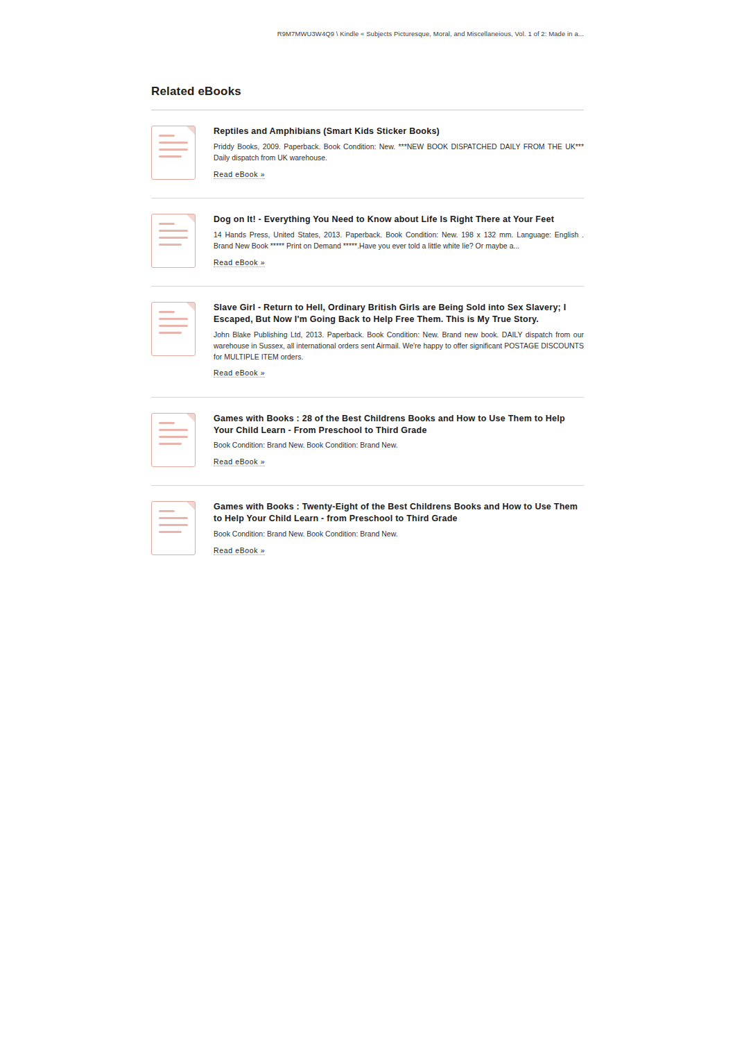R9M7MWU3W4Q9 \ Kindle « Subjects Picturesque, Moral, and Miscellaneious, Vol. 1 of 2: Made in a...
Related eBooks
Reptiles and Amphibians (Smart Kids Sticker Books)
Priddy Books, 2009. Paperback. Book Condition: New. ***NEW BOOK DISPATCHED DAILY FROM THE UK*** Daily dispatch from UK warehouse.
Read eBook »
Dog on It! - Everything You Need to Know about Life Is Right There at Your Feet
14 Hands Press, United States, 2013. Paperback. Book Condition: New. 198 x 132 mm. Language: English . Brand New Book ***** Print on Demand *****.Have you ever told a little white lie? Or maybe a...
Read eBook »
Slave Girl - Return to Hell, Ordinary British Girls are Being Sold into Sex Slavery; I Escaped, But Now I'm Going Back to Help Free Them. This is My True Story.
John Blake Publishing Ltd, 2013. Paperback. Book Condition: New. Brand new book. DAILY dispatch from our warehouse in Sussex, all international orders sent Airmail. We're happy to offer significant POSTAGE DISCOUNTS for MULTIPLE ITEM orders.
Read eBook »
Games with Books : 28 of the Best Childrens Books and How to Use Them to Help Your Child Learn - From Preschool to Third Grade
Book Condition: Brand New. Book Condition: Brand New.
Read eBook »
Games with Books : Twenty-Eight of the Best Childrens Books and How to Use Them to Help Your Child Learn - from Preschool to Third Grade
Book Condition: Brand New. Book Condition: Brand New.
Read eBook »